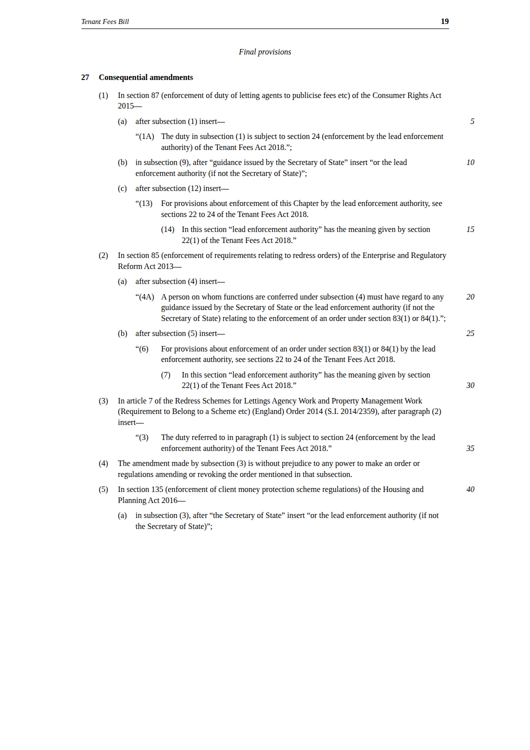Tenant Fees Bill 19
Final provisions
27 Consequential amendments
(1) In section 87 (enforcement of duty of letting agents to publicise fees etc) of the Consumer Rights Act 2015—
(a) 5after subsection (1) insert—
“(1A) The duty in subsection (1) is subject to section 24 (enforcement by the lead enforcement authority) of the Tenant Fees Act 2018.”;
(b) 10in subsection (9), after “guidance issued by the Secretary of State” insert “or the lead enforcement authority (if not the Secretary of State)”;
(c) after subsection (12) insert—
“(13) For provisions about enforcement of this Chapter by the lead enforcement authority, see sections 22 to 24 of the Tenant Fees Act 2018.
(14) 15 In this section “lead enforcement authority” has the meaning given by section 22(1) of the Tenant Fees Act 2018.”
(2) In section 85 (enforcement of requirements relating to redress orders) of the Enterprise and Regulatory Reform Act 2013—
(a) after subsection (4) insert—
“(4A) 20 A person on whom functions are conferred under subsection (4) must have regard to any guidance issued by the Secretary of State or the lead enforcement authority (if not the Secretary of State) relating to the enforcement of an order under section 83(1) or 84(1).”;
(b) 25after subsection (5) insert—
“(6) For provisions about enforcement of an order under section 83(1) or 84(1) by the lead enforcement authority, see sections 22 to 24 of the Tenant Fees Act 2018.
(7) In this section “lead enforcement authority” has the meaning given by section 22(1) of the Tenant Fees Act 2018.”30
(3) In article 7 of the Redress Schemes for Lettings Agency Work and Property Management Work (Requirement to Belong to a Scheme etc) (England) Order 2014 (S.I. 2014/2359), after paragraph (2) insert—
“(3) The duty referred to in paragraph (1) is subject to section 24 (enforcement by the lead enforcement authority) of the Tenant Fees Act 2018.”35
(4) The amendment made by subsection (3) is without prejudice to any power to make an order or regulations amending or revoking the order mentioned in that subsection.
(5) 40 In section 135 (enforcement of client money protection scheme regulations) of the Housing and Planning Act 2016—
(a) in subsection (3), after “the Secretary of State” insert “or the lead enforcement authority (if not the Secretary of State)”;